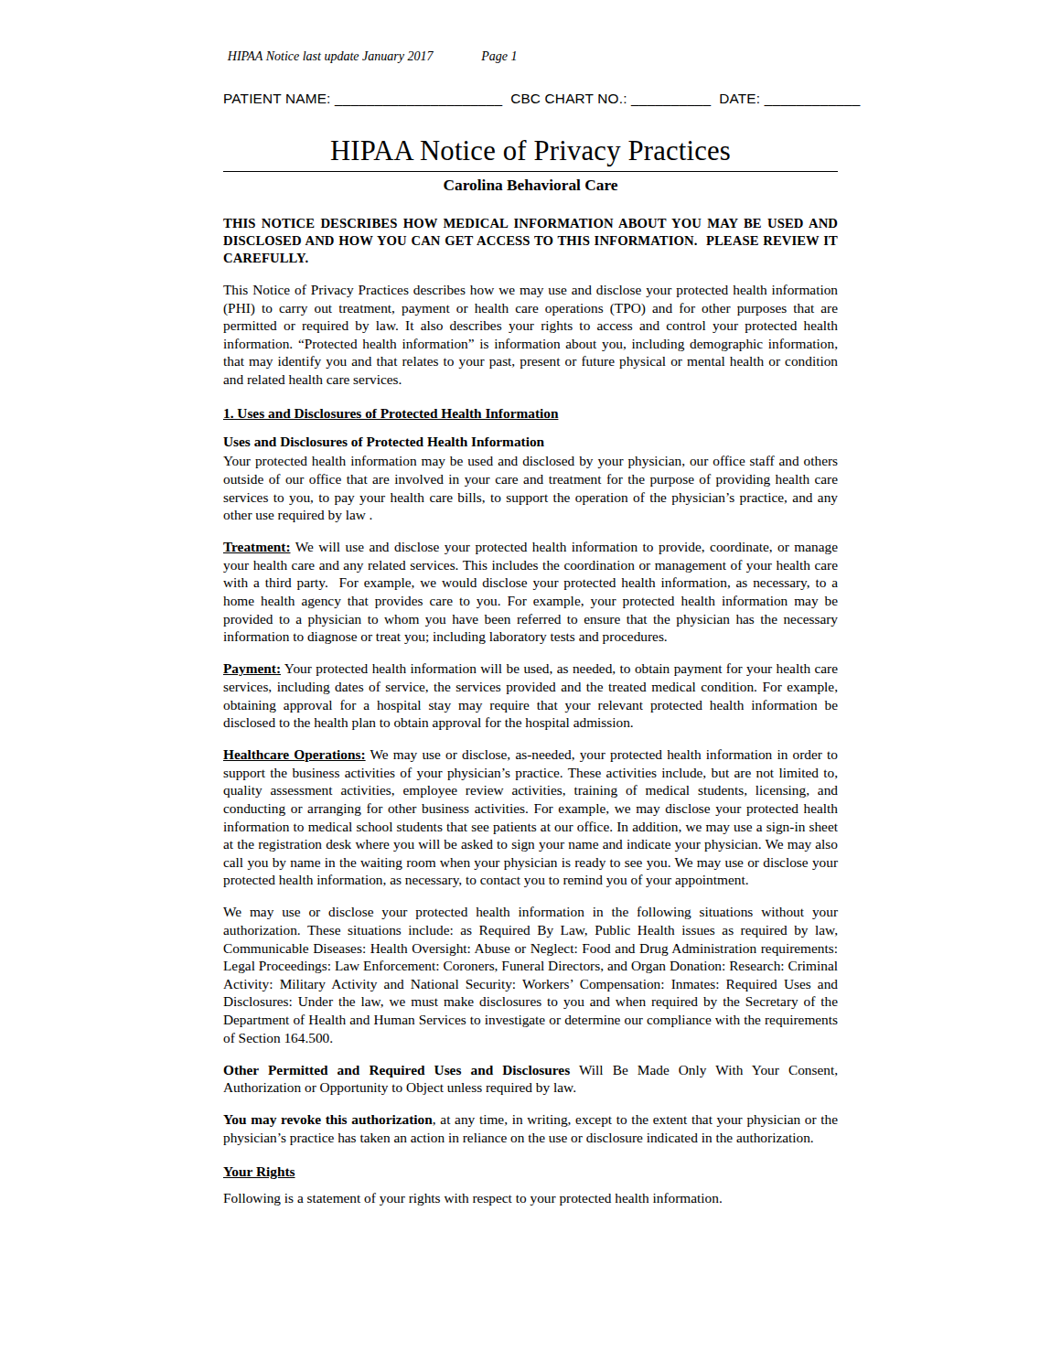HIPAA Notice last update January 2017Page 1
PATIENT NAME: _____________________ CBC CHART NO.: __________ DATE: ____________
HIPAA Notice of Privacy Practices
Carolina Behavioral Care
THIS NOTICE DESCRIBES HOW MEDICAL INFORMATION ABOUT YOU MAY BE USED AND DISCLOSED AND HOW YOU CAN GET ACCESS TO THIS INFORMATION. PLEASE REVIEW IT CAREFULLY.
This Notice of Privacy Practices describes how we may use and disclose your protected health information (PHI) to carry out treatment, payment or health care operations (TPO) and for other purposes that are permitted or required by law. It also describes your rights to access and control your protected health information. “Protected health information” is information about you, including demographic information, that may identify you and that relates to your past, present or future physical or mental health or condition and related health care services.
1. Uses and Disclosures of Protected Health Information
Uses and Disclosures of Protected Health Information
Your protected health information may be used and disclosed by your physician, our office staff and others outside of our office that are involved in your care and treatment for the purpose of providing health care services to you, to pay your health care bills, to support the operation of the physician’s practice, and any other use required by law .
Treatment: We will use and disclose your protected health information to provide, coordinate, or manage your health care and any related services. This includes the coordination or management of your health care with a third party. For example, we would disclose your protected health information, as necessary, to a home health agency that provides care to you. For example, your protected health information may be provided to a physician to whom you have been referred to ensure that the physician has the necessary information to diagnose or treat you; including laboratory tests and procedures.
Payment: Your protected health information will be used, as needed, to obtain payment for your health care services, including dates of service, the services provided and the treated medical condition. For example, obtaining approval for a hospital stay may require that your relevant protected health information be disclosed to the health plan to obtain approval for the hospital admission.
Healthcare Operations: We may use or disclose, as-needed, your protected health information in order to support the business activities of your physician’s practice. These activities include, but are not limited to, quality assessment activities, employee review activities, training of medical students, licensing, and conducting or arranging for other business activities. For example, we may disclose your protected health information to medical school students that see patients at our office. In addition, we may use a sign-in sheet at the registration desk where you will be asked to sign your name and indicate your physician. We may also call you by name in the waiting room when your physician is ready to see you. We may use or disclose your protected health information, as necessary, to contact you to remind you of your appointment.
We may use or disclose your protected health information in the following situations without your authorization. These situations include: as Required By Law, Public Health issues as required by law, Communicable Diseases: Health Oversight: Abuse or Neglect: Food and Drug Administration requirements: Legal Proceedings: Law Enforcement: Coroners, Funeral Directors, and Organ Donation: Research: Criminal Activity: Military Activity and National Security: Workers’ Compensation: Inmates: Required Uses and Disclosures: Under the law, we must make disclosures to you and when required by the Secretary of the Department of Health and Human Services to investigate or determine our compliance with the requirements of Section 164.500.
Other Permitted and Required Uses and Disclosures Will Be Made Only With Your Consent, Authorization or Opportunity to Object unless required by law.
You may revoke this authorization, at any time, in writing, except to the extent that your physician or the physician’s practice has taken an action in reliance on the use or disclosure indicated in the authorization.
Your Rights
Following is a statement of your rights with respect to your protected health information.